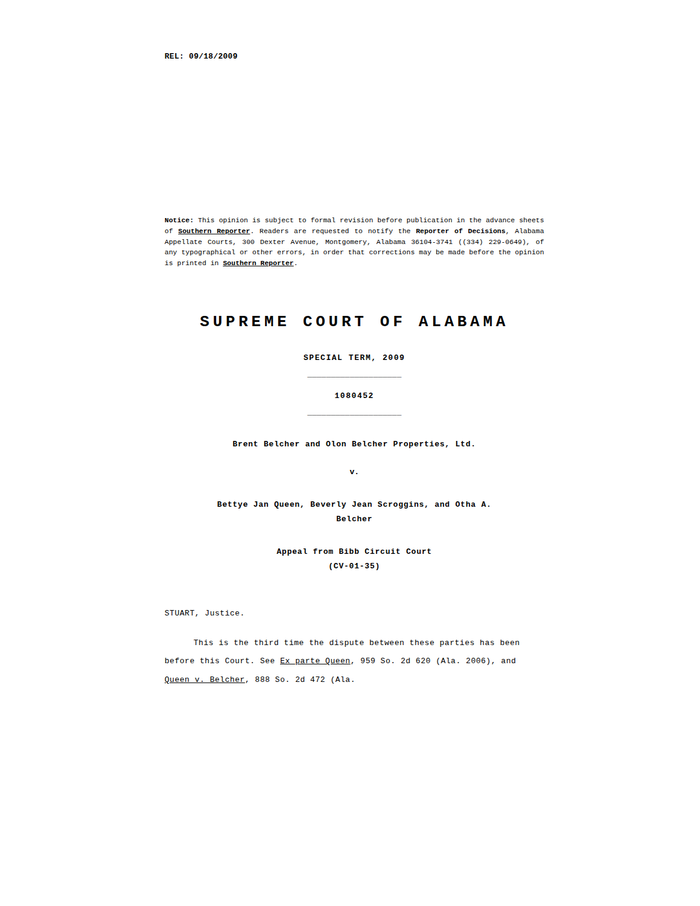REL: 09/18/2009
Notice: This opinion is subject to formal revision before publication in the advance sheets of Southern Reporter. Readers are requested to notify the Reporter of Decisions, Alabama Appellate Courts, 300 Dexter Avenue, Montgomery, Alabama 36104-3741 ((334) 229-0649), of any typographical or other errors, in order that corrections may be made before the opinion is printed in Southern Reporter.
SUPREME COURT OF ALABAMA
SPECIAL TERM, 2009
____________________
1080452
____________________
Brent Belcher and Olon Belcher Properties, Ltd.
v.
Bettye Jan Queen, Beverly Jean Scroggins, and Otha A.
Belcher
Appeal from Bibb Circuit Court
(CV-01-35)
STUART, Justice.
This is the third time the dispute between these parties has been before this Court. See Ex parte Queen, 959 So. 2d 620 (Ala. 2006), and Queen v. Belcher, 888 So. 2d 472 (Ala.